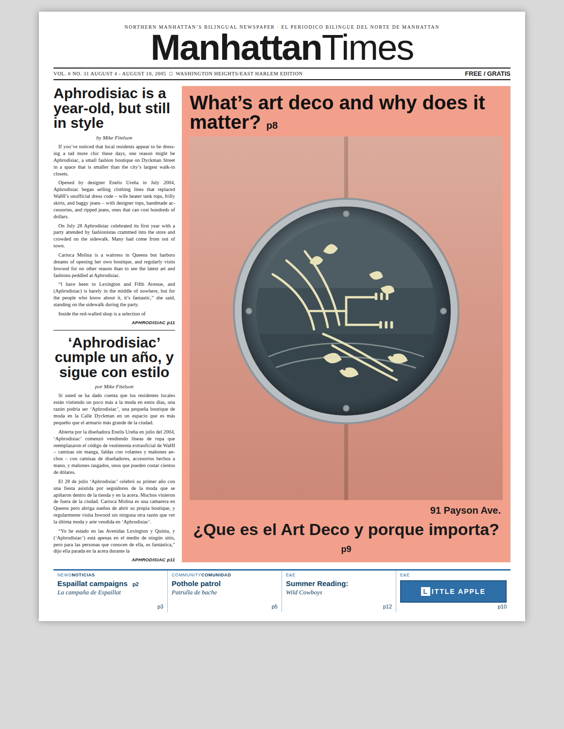Northern Manhattan’s Bilingual Newspaper · El Periodico Bilingue del Norte de Manhattan
ManhattanTimes
Vol. 6 No. 31 August 4 - August 10, 2005 □ Washington Heights/East Harlem Edition
FREE / GRATIS
Aphrodisiac is a year-old, but still in style
by Mike Fitelson
If you’ve noticed that local residents appear to be dressing a tad more chic these days, one reason might be Aphrodisiac, a small fashion boutique on Dyckman Street in a space that is smaller than the city’s largest walk-in closets.
Opened by designer Enelis Ureña in July 2004, Aphrodisiac began selling clothing lines that replaced WaHI’s unofficial dress code – wife beater tank tops, frilly skirts, and baggy jeans – with designer tops, handmade accessories, and ripped jeans, ones that can cost hundreds of dollars.
On July 28 Aphrodisiac celebrated its first year with a party attended by fashionistas crammed into the store and crowded on the sidewalk. Many had come from out of town.
Carioca Molina is a waitress in Queens but harbors dreams of opening her own boutique, and regularly visits Inwood for no other reason than to see the latest art and fashions peddled at Aphrodisiac.
“I have been to Lexington and Fifth Avenue, and (Aphrodisiac) is barely in the middle of nowhere, but for the people who know about it, it’s fantastic,” she said, standing on the sidewalk during the party.
Inside the red-walled shop is a selection of
APHRODISIAC p11
‘Aphrodisiac’ cumple un año, y sigue con estilo
por Mike Fitelson
Si usted se ha dado cuenta que los residentes locales están vistiendo un poco más a la moda en estos días, una razón podría ser ‘Aphrodisiac’, una pequeña boutique de moda en la Calle Dyckman en un espacio que es más pequeño que el armario más grande de la ciudad.
Abierta por la diseñadora Enelis Ureña en julio del 2004, ‘Aphrodisiac’ comenzó vendiendo líneas de ropa que reemplazaron el código de vestimenta extraoficial de WaHI – camisas sin manga, faldas con volantes y mahones anchos – con camisas de diseñadores, accesorios hechos a mano, y mahones rasgados, unos que pueden costar cientos de dólares.
El 28 de julio ‘Aphrodisiac’ celebró su primer año con una fiesta asistida por seguidores de la moda que se apiñaron dentro de la tienda y en la acera. Muchos vinieron de fuera de la ciudad. Carioca Molina es una camarera en Queens pero abriga sueños de abrir su propia boutique, y regularmente visita Inwood sin ninguna otra razón que ver la última moda y arte vendida en ‘Aphrodisiac’.
“Yo he estado en las Avenidas Lexington y Quinta, y (‘Aphrodisiac’) está apenas en el medio de ningún sitio, pero para las personas que conocen de ella, es fantástica,” dijo ella parada en la acera durante la
APHRODISIAC p11
What’s art deco and why does it matter? p8
91 Payson Ave.
¿Que es el Art Deco y porque importa? p9
NewsNOTICIAS
Espaillat campaigns p2
La campaña de Espaillat
p3
CommunityCOMUNIDAD
Pothole patrol
Patrulla de bache
p5
E&E
Summer Reading:
Wild Cowboys
p12
E&E
LITTLE APPLE
p10